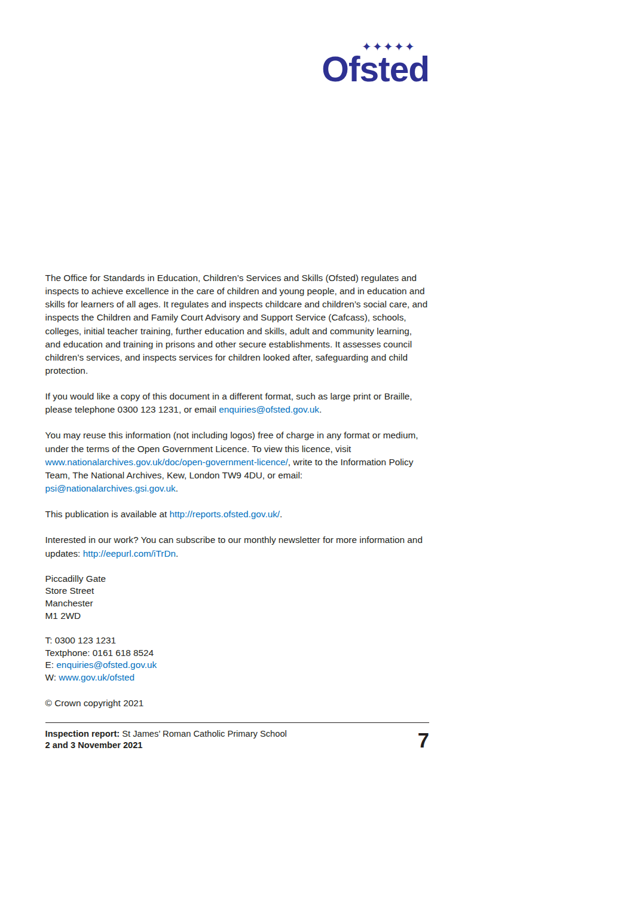✦✦✦✦✦
Ofsted
The Office for Standards in Education, Children’s Services and Skills (Ofsted) regulates and inspects to achieve excellence in the care of children and young people, and in education and skills for learners of all ages. It regulates and inspects childcare and children’s social care, and inspects the Children and Family Court Advisory and Support Service (Cafcass), schools, colleges, initial teacher training, further education and skills, adult and community learning, and education and training in prisons and other secure establishments. It assesses council children’s services, and inspects services for children looked after, safeguarding and child protection.
If you would like a copy of this document in a different format, such as large print or Braille, please telephone 0300 123 1231, or email enquiries@ofsted.gov.uk.
You may reuse this information (not including logos) free of charge in any format or medium, under the terms of the Open Government Licence. To view this licence, visit www.nationalarchives.gov.uk/doc/open-government-licence/, write to the Information Policy Team, The National Archives, Kew, London TW9 4DU, or email: psi@nationalarchives.gsi.gov.uk.
This publication is available at http://reports.ofsted.gov.uk/.
Interested in our work? You can subscribe to our monthly newsletter for more information and updates: http://eepurl.com/iTrDn.
Piccadilly Gate
Store Street
Manchester
M1 2WD
T: 0300 123 1231
Textphone: 0161 618 8524
E: enquiries@ofsted.gov.uk
W: www.gov.uk/ofsted
© Crown copyright 2021
Inspection report: St James’ Roman Catholic Primary School
2 and 3 November 2021
7